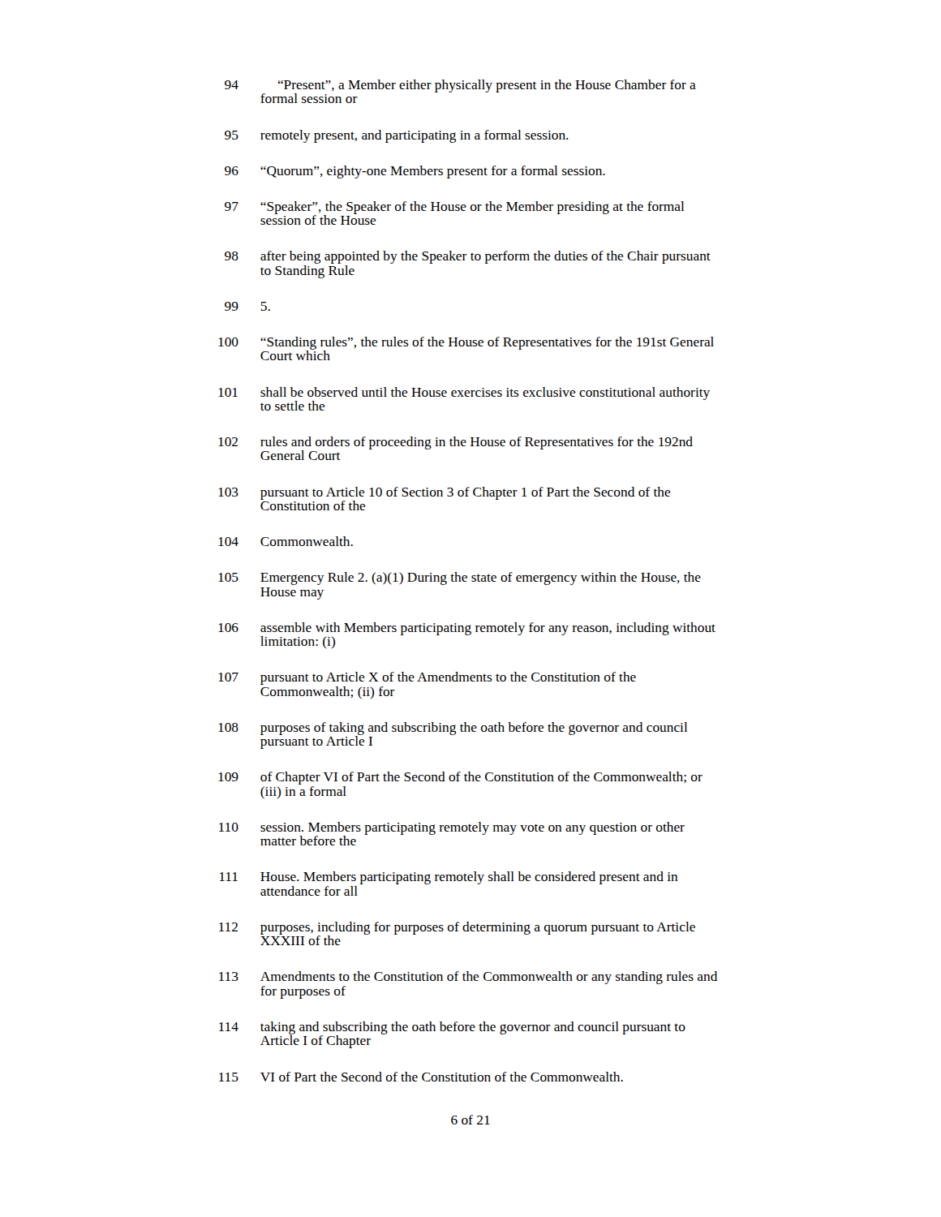94
“Present”, a Member either physically present in the House Chamber for a formal session or
95
remotely present, and participating in a formal session.
96
“Quorum”, eighty-one Members present for a formal session.
97
“Speaker”, the Speaker of the House or the Member presiding at the formal session of the House
98
after being appointed by the Speaker to perform the duties of the Chair pursuant to Standing Rule
99
5.
100
“Standing rules”, the rules of the House of Representatives for the 191st General Court which
101
shall be observed until the House exercises its exclusive constitutional authority to settle the
102
rules and orders of proceeding in the House of Representatives for the 192nd General Court
103
pursuant to Article 10 of Section 3 of Chapter 1 of Part the Second of the Constitution of the
104
Commonwealth.
105
Emergency Rule 2. (a)(1) During the state of emergency within the House, the House may
106
assemble with Members participating remotely for any reason, including without limitation: (i)
107
pursuant to Article X of the Amendments to the Constitution of the Commonwealth; (ii) for
108
purposes of taking and subscribing the oath before the governor and council pursuant to Article I
109
of Chapter VI of Part the Second of the Constitution of the Commonwealth; or (iii) in a formal
110
session. Members participating remotely may vote on any question or other matter before the
111
House. Members participating remotely shall be considered present and in attendance for all
112
purposes, including for purposes of determining a quorum pursuant to Article XXXIII of the
113
Amendments to the Constitution of the Commonwealth or any standing rules and for purposes of
114
taking and subscribing the oath before the governor and council pursuant to Article I of Chapter
115
VI of Part the Second of the Constitution of the Commonwealth.
6 of 21